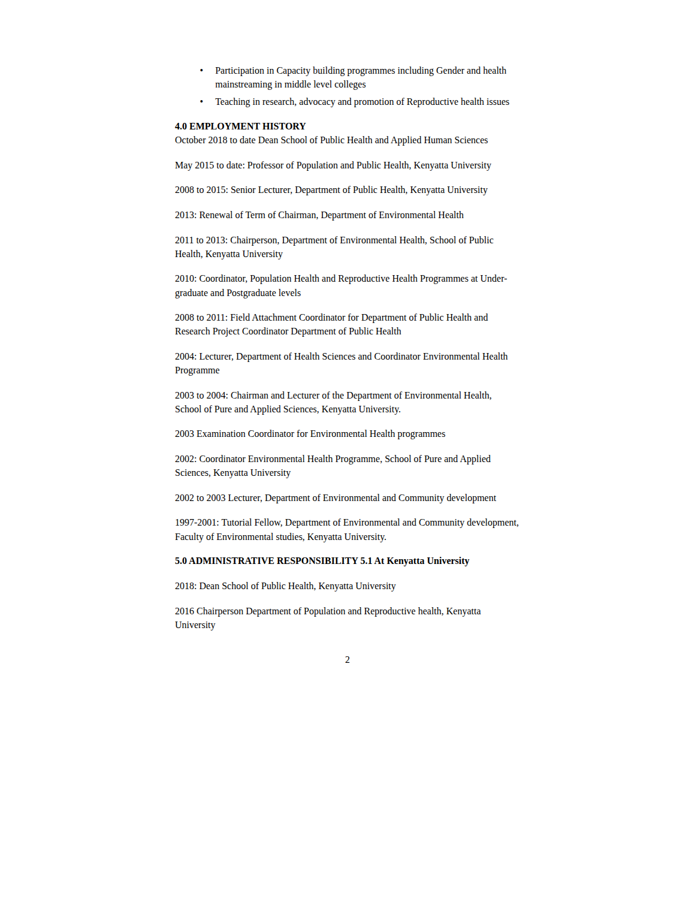Participation in Capacity building programmes including Gender and health mainstreaming in middle level colleges
Teaching in research, advocacy and promotion of Reproductive health issues
4.0 EMPLOYMENT HISTORY
October 2018 to date Dean School of Public Health and Applied Human Sciences
May 2015 to date: Professor of Population and Public Health, Kenyatta University
2008 to 2015: Senior Lecturer, Department of Public Health, Kenyatta University
2013: Renewal of Term of Chairman, Department of Environmental Health
2011 to 2013: Chairperson, Department of Environmental Health, School of Public Health, Kenyatta University
2010: Coordinator, Population Health and Reproductive Health Programmes at Under-graduate and Postgraduate levels
2008 to 2011: Field Attachment Coordinator for Department of Public Health and Research Project Coordinator Department of Public Health
2004: Lecturer, Department of Health Sciences and Coordinator Environmental Health Programme
2003 to 2004: Chairman and Lecturer of the Department of Environmental Health, School of Pure and Applied Sciences, Kenyatta University.
2003 Examination Coordinator for Environmental Health programmes
2002: Coordinator Environmental Health Programme, School of Pure and Applied Sciences, Kenyatta University
2002 to 2003 Lecturer, Department of Environmental and Community development
1997-2001: Tutorial Fellow, Department of Environmental and Community development, Faculty of Environmental studies, Kenyatta University.
5.0 ADMINISTRATIVE RESPONSIBILITY 5.1 At Kenyatta University
2018: Dean School of Public Health, Kenyatta University
2016 Chairperson Department of Population and Reproductive health, Kenyatta University
2